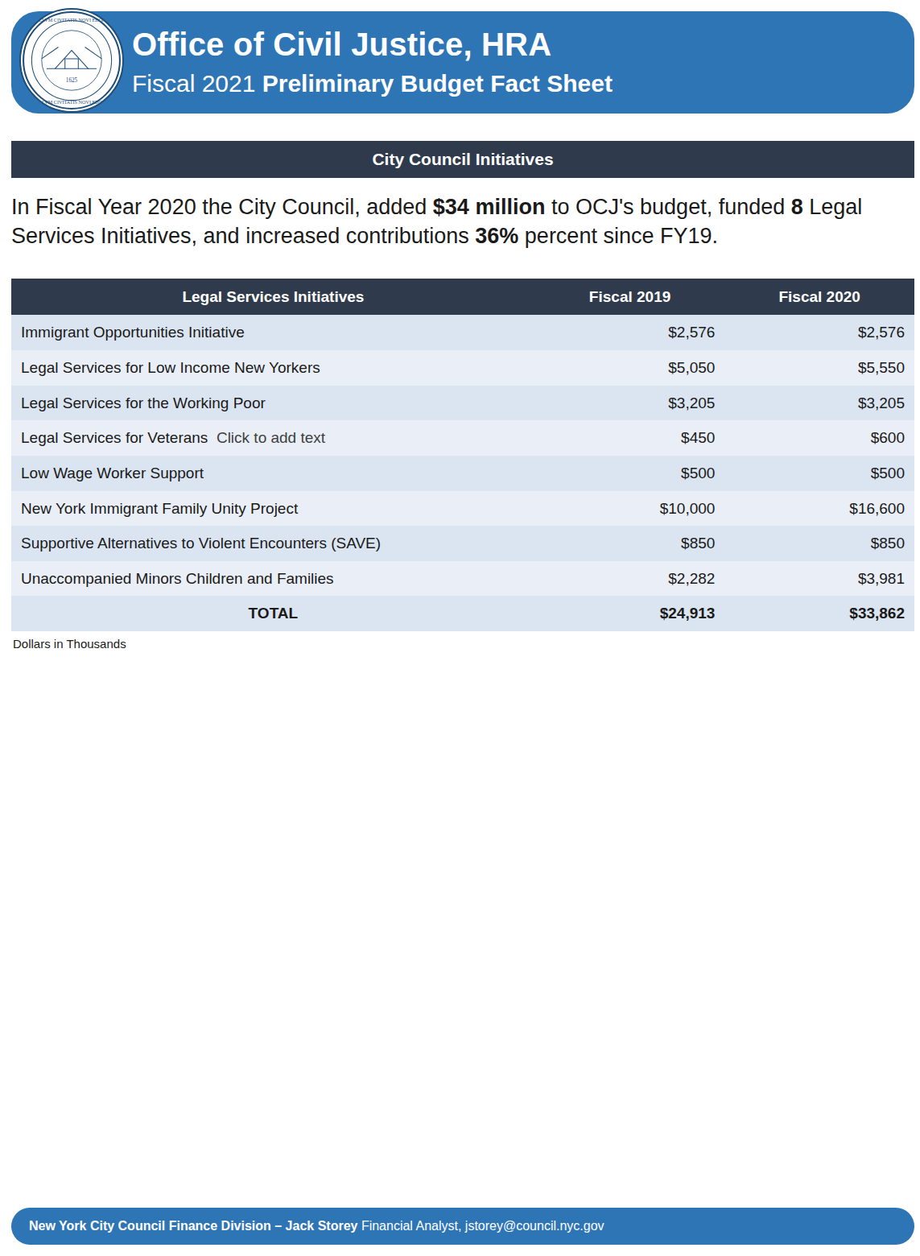SIGILLVM CIVITATIS NOVI EBORACI SIGILLVM CIVITATIS NOVI EBORACI 1625
Office of Civil Justice, HRA
Fiscal 2021 Preliminary Budget Fact Sheet
City Council Initiatives
In Fiscal Year 2020 the City Council, added $34 million to OCJ's budget, funded 8 Legal Services Initiatives, and increased contributions 36% percent since FY19.
| Legal Services Initiatives | Fiscal 2019 | Fiscal 2020 |
| --- | --- | --- |
| Immigrant Opportunities Initiative | $2,576 | $2,576 |
| Legal Services for Low Income New Yorkers | $5,050 | $5,550 |
| Legal Services for the Working Poor | $3,205 | $3,205 |
| Legal Services for Veterans Click to add text | $450 | $600 |
| Low Wage Worker Support | $500 | $500 |
| New York Immigrant Family Unity Project | $10,000 | $16,600 |
| Supportive Alternatives to Violent Encounters (SAVE) | $850 | $850 |
| Unaccompanied Minors Children and Families | $2,282 | $3,981 |
| TOTAL | $24,913 | $33,862 |
Dollars in Thousands
New York City Council Finance Division – Jack Storey Financial Analyst, jstorey@council.nyc.gov